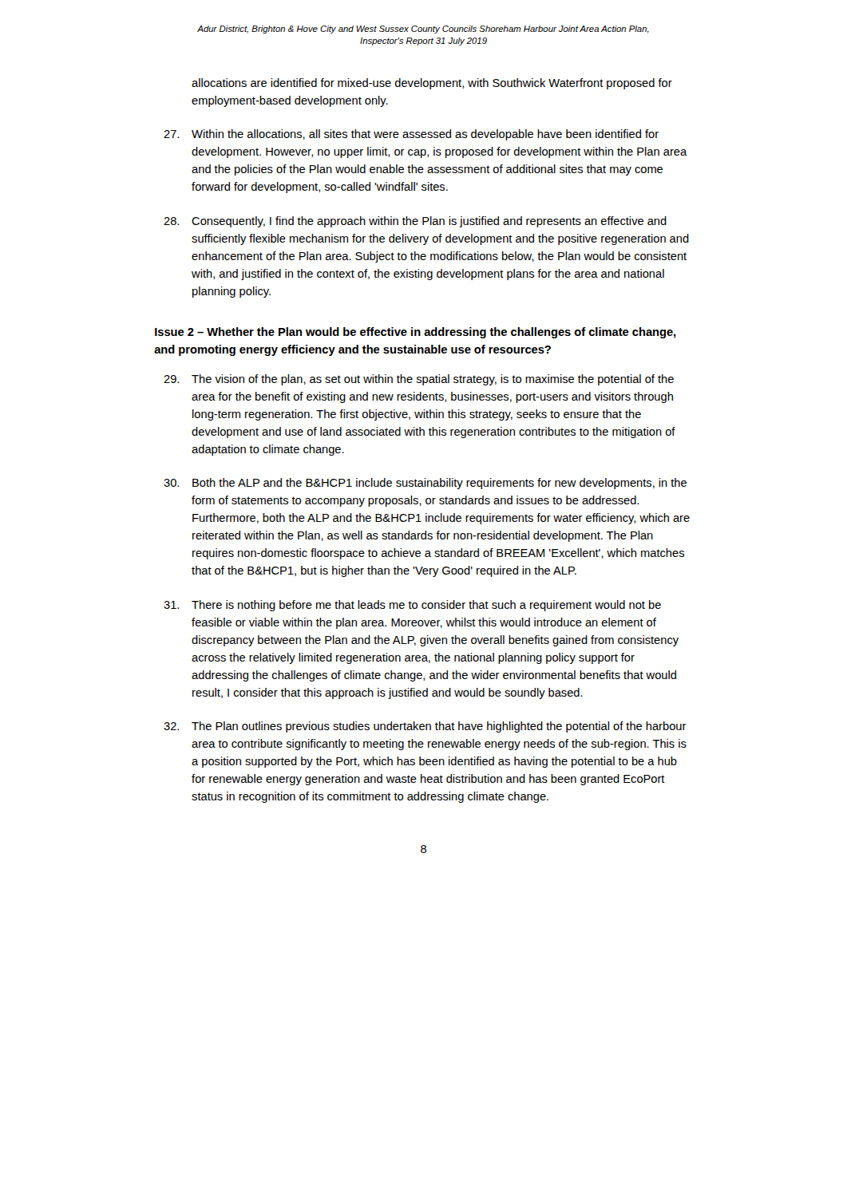Adur District, Brighton & Hove City and West Sussex County Councils Shoreham Harbour Joint Area Action Plan,
Inspector's Report 31 July 2019
allocations are identified for mixed-use development, with Southwick Waterfront proposed for employment-based development only.
27. Within the allocations, all sites that were assessed as developable have been identified for development. However, no upper limit, or cap, is proposed for development within the Plan area and the policies of the Plan would enable the assessment of additional sites that may come forward for development, so-called 'windfall' sites.
28. Consequently, I find the approach within the Plan is justified and represents an effective and sufficiently flexible mechanism for the delivery of development and the positive regeneration and enhancement of the Plan area. Subject to the modifications below, the Plan would be consistent with, and justified in the context of, the existing development plans for the area and national planning policy.
Issue 2 – Whether the Plan would be effective in addressing the challenges of climate change, and promoting energy efficiency and the sustainable use of resources?
29. The vision of the plan, as set out within the spatial strategy, is to maximise the potential of the area for the benefit of existing and new residents, businesses, port-users and visitors through long-term regeneration. The first objective, within this strategy, seeks to ensure that the development and use of land associated with this regeneration contributes to the mitigation of adaptation to climate change.
30. Both the ALP and the B&HCP1 include sustainability requirements for new developments, in the form of statements to accompany proposals, or standards and issues to be addressed. Furthermore, both the ALP and the B&HCP1 include requirements for water efficiency, which are reiterated within the Plan, as well as standards for non-residential development. The Plan requires non-domestic floorspace to achieve a standard of BREEAM 'Excellent', which matches that of the B&HCP1, but is higher than the 'Very Good' required in the ALP.
31. There is nothing before me that leads me to consider that such a requirement would not be feasible or viable within the plan area. Moreover, whilst this would introduce an element of discrepancy between the Plan and the ALP, given the overall benefits gained from consistency across the relatively limited regeneration area, the national planning policy support for addressing the challenges of climate change, and the wider environmental benefits that would result, I consider that this approach is justified and would be soundly based.
32. The Plan outlines previous studies undertaken that have highlighted the potential of the harbour area to contribute significantly to meeting the renewable energy needs of the sub-region. This is a position supported by the Port, which has been identified as having the potential to be a hub for renewable energy generation and waste heat distribution and has been granted EcoPort status in recognition of its commitment to addressing climate change.
8